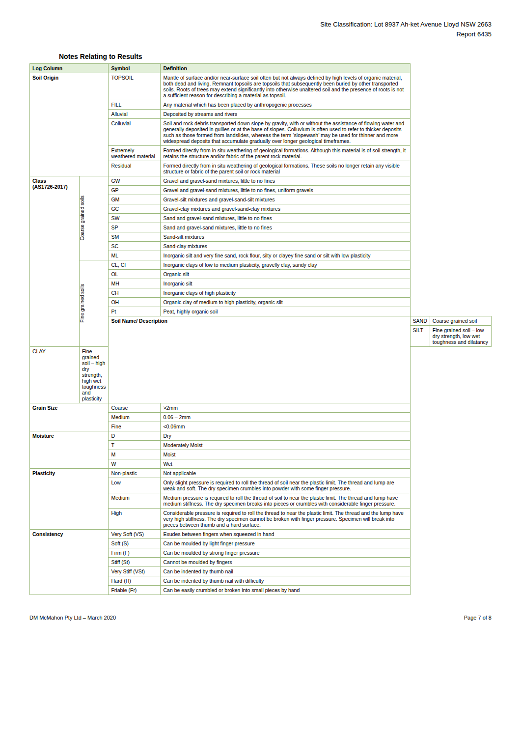Site Classification: Lot 8937 Ah-ket Avenue Lloyd NSW 2663
Report 6435
Notes Relating to Results
| Log Column | Symbol | Definition |
| --- | --- | --- |
| Soil Origin | TOPSOIL | Mantle of surface and/or near-surface soil often but not always defined by high levels of organic material, both dead and living. Remnant topsoils are topsoils that subsequently been buried by other transported soils. Roots of trees may extend significantly into otherwise unaltered soil and the presence of roots is not a sufficient reason for describing a material as topsoil. |
| FILL | Any material which has been placed by anthropogenic processes |
| Alluvial | Deposited by streams and rivers |
| Colluvial | Soil and rock debris transported down slope by gravity, with or without the assistance of flowing water and generally deposited in gullies or at the base of slopes. Colluvium is often used to refer to thicker deposits such as those formed from landslides, whereas the term ‘slopewash’ may be used for thinner and more widespread deposits that accumulate gradually over longer geological timeframes. |
| Extremely weathered material | Formed directly from in situ weathering of geological formations. Although this material is of soil strength, it retains the structure and/or fabric of the parent rock material. |
| Residual | Formed directly from in situ weathering of geological formations. These soils no longer retain any visible structure or fabric of the parent soil or rock material |
| Class (AS1726-2017) | Coarse grained soils | GW | Gravel and gravel-sand mixtures, little to no fines |
| GP | Gravel and gravel-sand mixtures, little to no fines, uniform gravels |
| GM | Gravel-silt mixtures and gravel-sand-silt mixtures |
| GC | Gravel-clay mixtures and gravel-sand-clay mixtures |
| SW | Sand and gravel-sand mixtures, little to no fines |
| SP | Sand and gravel-sand mixtures, little to no fines |
| SM | Sand-silt mixtures |
| SC | Sand-clay mixtures |
| ML | Inorganic silt and very fine sand, rock flour, silty or clayey fine sand or silt with low plasticity |
| Fine grained soils | CL, CI | Inorganic clays of low to medium plasticity, gravelly clay, sandy clay |
| OL | Organic silt |
| MH | Inorganic silt |
| CH | Inorganic clays of high plasticity |
| OH | Organic clay of medium to high plasticity, organic silt |
| Pt | Peat, highly organic soil |
| Soil Name/ Description | SAND | Coarse grained soil |
| SILT | Fine grained soil – low dry strength, low wet toughness and dilatancy |
| CLAY | Fine grained soil – high dry strength, high wet toughness and plasticity |
| Grain Size | Coarse | >2mm |
| Medium | 0.06 – 2mm |
| Fine | <0.06mm |
| Moisture | D | Dry |
| T | Moderately Moist |
| M | Moist |
| W | Wet |
| Plasticity | Non-plastic | Not applicable |
| Low | Only slight pressure is required to roll the thread of soil near the plastic limit. The thread and lump are weak and soft. The dry specimen crumbles into powder with some finger pressure. |
| Medium | Medium pressure is required to roll the thread of soil to near the plastic limit. The thread and lump have medium stiffness. The dry specimen breaks into pieces or crumbles with considerable finger pressure. |
| High | Considerable pressure is required to roll the thread to near the plastic limit. The thread and the lump have very high stiffness. The dry specimen cannot be broken with finger pressure. Specimen will break into pieces between thumb and a hard surface. |
| Consistency | Very Soft (VS) | Exudes between fingers when squeezed in hand |
| Soft (S) | Can be moulded by light finger pressure |
| Firm (F) | Can be moulded by strong finger pressure |
| Stiff (St) | Cannot be moulded by fingers |
| Very Stiff (VSt) | Can be indented by thumb nail |
| Hard (H) | Can be indented by thumb nail with difficulty |
| Friable (Fr) | Can be easily crumbled or broken into small pieces by hand |
DM McMahon Pty Ltd – March 2020
Page 7 of 8